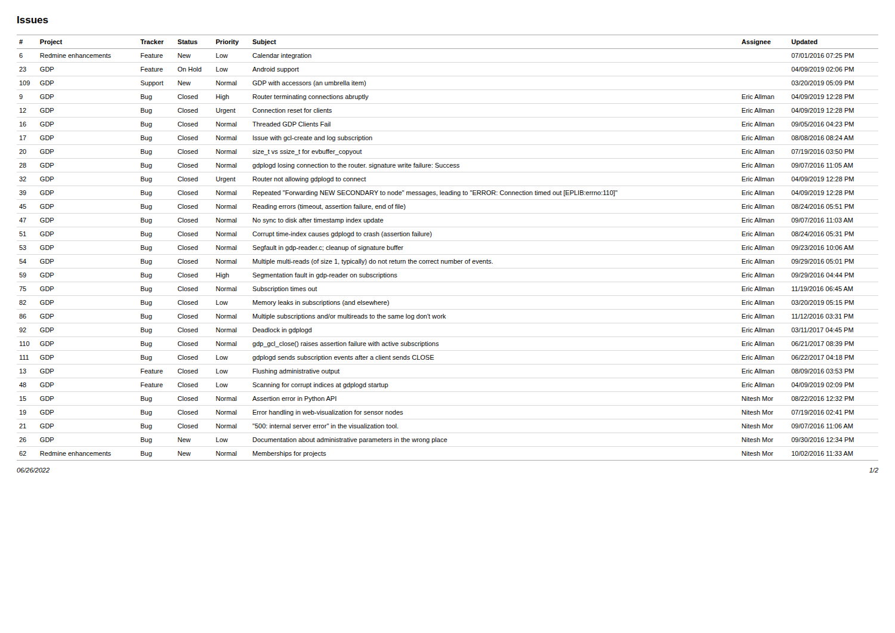Issues
| # | Project | Tracker | Status | Priority | Subject | Assignee | Updated |
| --- | --- | --- | --- | --- | --- | --- | --- |
| 6 | Redmine enhancements | Feature | New | Low | Calendar integration | | 07/01/2016 07:25 PM |
| 23 | GDP | Feature | On Hold | Low | Android support | | 04/09/2019 02:06 PM |
| 109 | GDP | Support | New | Normal | GDP with accessors (an umbrella item) | | 03/20/2019 05:09 PM |
| 9 | GDP | Bug | Closed | High | Router terminating connections abruptly | Eric Allman | 04/09/2019 12:28 PM |
| 12 | GDP | Bug | Closed | Urgent | Connection reset for clients | Eric Allman | 04/09/2019 12:28 PM |
| 16 | GDP | Bug | Closed | Normal | Threaded GDP Clients Fail | Eric Allman | 09/05/2016 04:23 PM |
| 17 | GDP | Bug | Closed | Normal | Issue with gcl-create and log subscription | Eric Allman | 08/08/2016 08:24 AM |
| 20 | GDP | Bug | Closed | Normal | size_t vs ssize_t for evbuffer_copyout | Eric Allman | 07/19/2016 03:50 PM |
| 28 | GDP | Bug | Closed | Normal | gdplogd losing connection to the router. signature write failure: Success | Eric Allman | 09/07/2016 11:05 AM |
| 32 | GDP | Bug | Closed | Urgent | Router not allowing gdplogd to connect | Eric Allman | 04/09/2019 12:28 PM |
| 39 | GDP | Bug | Closed | Normal | Repeated "Forwarding NEW SECONDARY to node" messages, leading to "ERROR: Connection timed out [EPLIB:errno:110]" | Eric Allman | 04/09/2019 12:28 PM |
| 45 | GDP | Bug | Closed | Normal | Reading errors (timeout, assertion failure, end of file) | Eric Allman | 08/24/2016 05:51 PM |
| 47 | GDP | Bug | Closed | Normal | No sync to disk after timestamp index update | Eric Allman | 09/07/2016 11:03 AM |
| 51 | GDP | Bug | Closed | Normal | Corrupt time-index causes gdplogd to crash (assertion failure) | Eric Allman | 08/24/2016 05:31 PM |
| 53 | GDP | Bug | Closed | Normal | Segfault in gdp-reader.c; cleanup of signature buffer | Eric Allman | 09/23/2016 10:06 AM |
| 54 | GDP | Bug | Closed | Normal | Multiple multi-reads (of size 1, typically) do not return the correct number of events. | Eric Allman | 09/29/2016 05:01 PM |
| 59 | GDP | Bug | Closed | High | Segmentation fault in gdp-reader on subscriptions | Eric Allman | 09/29/2016 04:44 PM |
| 75 | GDP | Bug | Closed | Normal | Subscription times out | Eric Allman | 11/19/2016 06:45 AM |
| 82 | GDP | Bug | Closed | Low | Memory leaks in subscriptions (and elsewhere) | Eric Allman | 03/20/2019 05:15 PM |
| 86 | GDP | Bug | Closed | Normal | Multiple subscriptions and/or multireads to the same log don't work | Eric Allman | 11/12/2016 03:31 PM |
| 92 | GDP | Bug | Closed | Normal | Deadlock in gdplogd | Eric Allman | 03/11/2017 04:45 PM |
| 110 | GDP | Bug | Closed | Normal | gdp_gcl_close() raises assertion failure with active subscriptions | Eric Allman | 06/21/2017 08:39 PM |
| 111 | GDP | Bug | Closed | Low | gdplogd sends subscription events after a client sends CLOSE | Eric Allman | 06/22/2017 04:18 PM |
| 13 | GDP | Feature | Closed | Low | Flushing administrative output | Eric Allman | 08/09/2016 03:53 PM |
| 48 | GDP | Feature | Closed | Low | Scanning for corrupt indices at gdplogd startup | Eric Allman | 04/09/2019 02:09 PM |
| 15 | GDP | Bug | Closed | Normal | Assertion error in Python API | Nitesh Mor | 08/22/2016 12:32 PM |
| 19 | GDP | Bug | Closed | Normal | Error handling in web-visualization for sensor nodes | Nitesh Mor | 07/19/2016 02:41 PM |
| 21 | GDP | Bug | Closed | Normal | "500: internal server error" in the visualization tool. | Nitesh Mor | 09/07/2016 11:06 AM |
| 26 | GDP | Bug | New | Low | Documentation about administrative parameters in the wrong place | Nitesh Mor | 09/30/2016 12:34 PM |
| 62 | Redmine enhancements | Bug | New | Normal | Memberships for projects | Nitesh Mor | 10/02/2016 11:33 AM |
06/26/2022 1/2